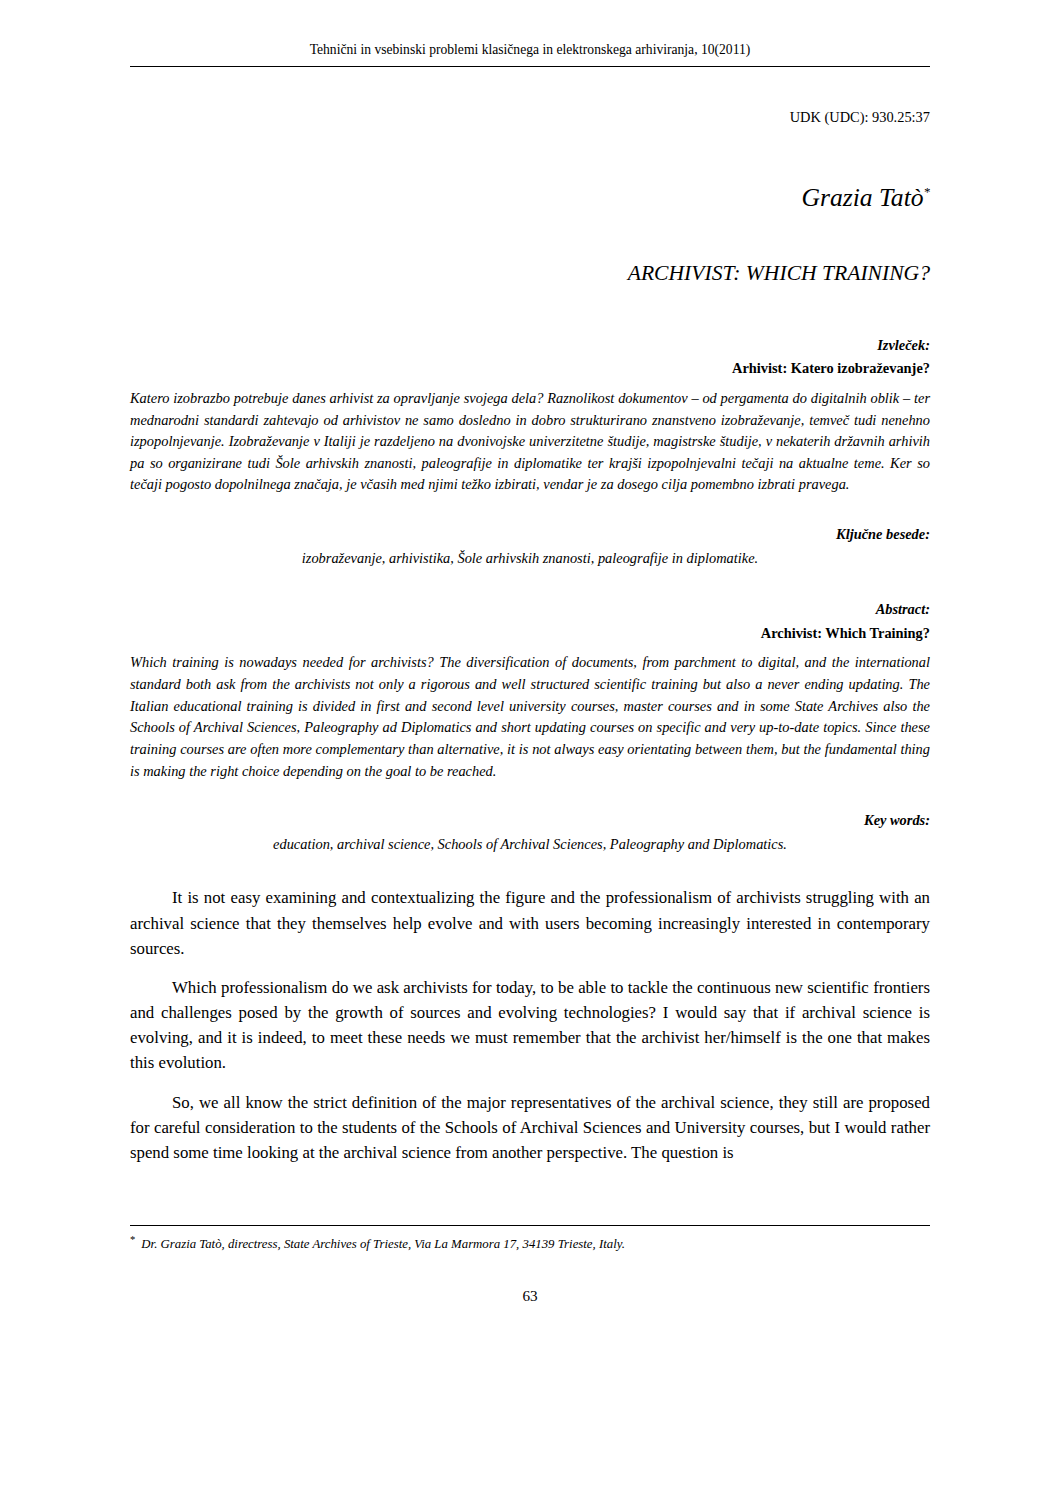Tehnični in vsebinski problemi klasičnega in elektronskega arhiviranja, 10(2011)
UDK (UDC): 930.25:37
Grazia Tatò*
ARCHIVIST: WHICH TRAINING?
Izvleček:
Arhivist: Katero izobraževanje?
Katero izobrazbo potrebuje danes arhivist za opravljanje svojega dela? Raznolikost dokumentov – od pergamenta do digitalnih oblik – ter mednarodni standardi zahtevajo od arhivistov ne samo dosledno in dobro strukturirano znanstveno izobraževanje, temveč tudi nenehno izpopolnjevanje. Izobraževanje v Italiji je razdeljeno na dvonivojske univerzitetne študije, magistrske študije, v nekaterih državnih arhivih pa so organizirane tudi Šole arhivskih znanosti, paleografije in diplomatike ter krajši izpopolnjevalni tečaji na aktualne teme. Ker so tečaji pogosto dopolnilnega značaja, je včasih med njimi težko izbirati, vendar je za dosego cilja pomembno izbrati pravega.
Ključne besede:
izobraževanje, arhivistika, Šole arhivskih znanosti, paleografije in diplomatike.
Abstract:
Archivist: Which Training?
Which training is nowadays needed for archivists? The diversification of documents, from parchment to digital, and the international standard both ask from the archivists not only a rigorous and well structured scientific training but also a never ending updating. The Italian educational training is divided in first and second level university courses, master courses and in some State Archives also the Schools of Archival Sciences, Paleography ad Diplomatics and short updating courses on specific and very up-to-date topics. Since these training courses are often more complementary than alternative, it is not always easy orientating between them, but the fundamental thing is making the right choice depending on the goal to be reached.
Key words:
education, archival science, Schools of Archival Sciences, Paleography and Diplomatics.
It is not easy examining and contextualizing the figure and the professionalism of archivists struggling with an archival science that they themselves help evolve and with users becoming increasingly interested in contemporary sources.
Which professionalism do we ask archivists for today, to be able to tackle the continuous new scientific frontiers and challenges posed by the growth of sources and evolving technologies? I would say that if archival science is evolving, and it is indeed, to meet these needs we must remember that the archivist her/himself is the one that makes this evolution.
So, we all know the strict definition of the major representatives of the archival science, they still are proposed for careful consideration to the students of the Schools of Archival Sciences and University courses, but I would rather spend some time looking at the archival science from another perspective. The question is
*Dr. Grazia Tatò, directress, State Archives of Trieste, Via La Marmora 17, 34139 Trieste, Italy.
63